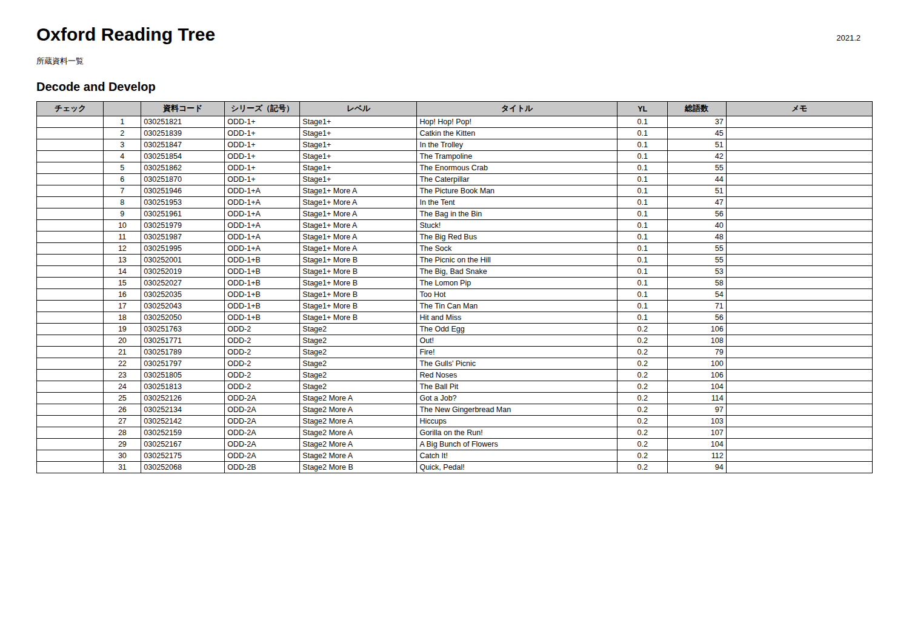Oxford Reading Tree
2021.2
所蔵資料一覧
Decode and Develop
| チェック | | 資料コード | シリーズ（記号） | レベル | タイトル | YL | 総語数 | メモ |
| --- | --- | --- | --- | --- | --- | --- | --- | --- |
| | 1 | 030251821 | ODD-1+ | Stage1+ | Hop! Hop! Pop! | 0.1 | 37 | |
| | 2 | 030251839 | ODD-1+ | Stage1+ | Catkin the Kitten | 0.1 | 45 | |
| | 3 | 030251847 | ODD-1+ | Stage1+ | In the Trolley | 0.1 | 51 | |
| | 4 | 030251854 | ODD-1+ | Stage1+ | The Trampoline | 0.1 | 42 | |
| | 5 | 030251862 | ODD-1+ | Stage1+ | The Enormous Crab | 0.1 | 55 | |
| | 6 | 030251870 | ODD-1+ | Stage1+ | The Caterpillar | 0.1 | 44 | |
| | 7 | 030251946 | ODD-1+A | Stage1+ More A | The Picture Book Man | 0.1 | 51 | |
| | 8 | 030251953 | ODD-1+A | Stage1+ More A | In the Tent | 0.1 | 47 | |
| | 9 | 030251961 | ODD-1+A | Stage1+ More A | The Bag in the Bin | 0.1 | 56 | |
| | 10 | 030251979 | ODD-1+A | Stage1+ More A | Stuck! | 0.1 | 40 | |
| | 11 | 030251987 | ODD-1+A | Stage1+ More A | The Big Red Bus | 0.1 | 48 | |
| | 12 | 030251995 | ODD-1+A | Stage1+ More A | The Sock | 0.1 | 55 | |
| | 13 | 030252001 | ODD-1+B | Stage1+ More B | The Picnic on the Hill | 0.1 | 55 | |
| | 14 | 030252019 | ODD-1+B | Stage1+ More B | The Big, Bad Snake | 0.1 | 53 | |
| | 15 | 030252027 | ODD-1+B | Stage1+ More B | The Lomon Pip | 0.1 | 58 | |
| | 16 | 030252035 | ODD-1+B | Stage1+ More B | Too Hot | 0.1 | 54 | |
| | 17 | 030252043 | ODD-1+B | Stage1+ More B | The Tin Can Man | 0.1 | 71 | |
| | 18 | 030252050 | ODD-1+B | Stage1+ More B | Hit and Miss | 0.1 | 56 | |
| | 19 | 030251763 | ODD-2 | Stage2 | The Odd Egg | 0.2 | 106 | |
| | 20 | 030251771 | ODD-2 | Stage2 | Out! | 0.2 | 108 | |
| | 21 | 030251789 | ODD-2 | Stage2 | Fire! | 0.2 | 79 | |
| | 22 | 030251797 | ODD-2 | Stage2 | The Gulls' Picnic | 0.2 | 100 | |
| | 23 | 030251805 | ODD-2 | Stage2 | Red Noses | 0.2 | 106 | |
| | 24 | 030251813 | ODD-2 | Stage2 | The Ball Pit | 0.2 | 104 | |
| | 25 | 030252126 | ODD-2A | Stage2 More A | Got a Job? | 0.2 | 114 | |
| | 26 | 030252134 | ODD-2A | Stage2 More A | The New Gingerbread Man | 0.2 | 97 | |
| | 27 | 030252142 | ODD-2A | Stage2 More A | Hiccups | 0.2 | 103 | |
| | 28 | 030252159 | ODD-2A | Stage2 More A | Gorilla on the Run! | 0.2 | 107 | |
| | 29 | 030252167 | ODD-2A | Stage2 More A | A Big Bunch of Flowers | 0.2 | 104 | |
| | 30 | 030252175 | ODD-2A | Stage2 More A | Catch It! | 0.2 | 112 | |
| | 31 | 030252068 | ODD-2B | Stage2 More B | Quick, Pedal! | 0.2 | 94 | |